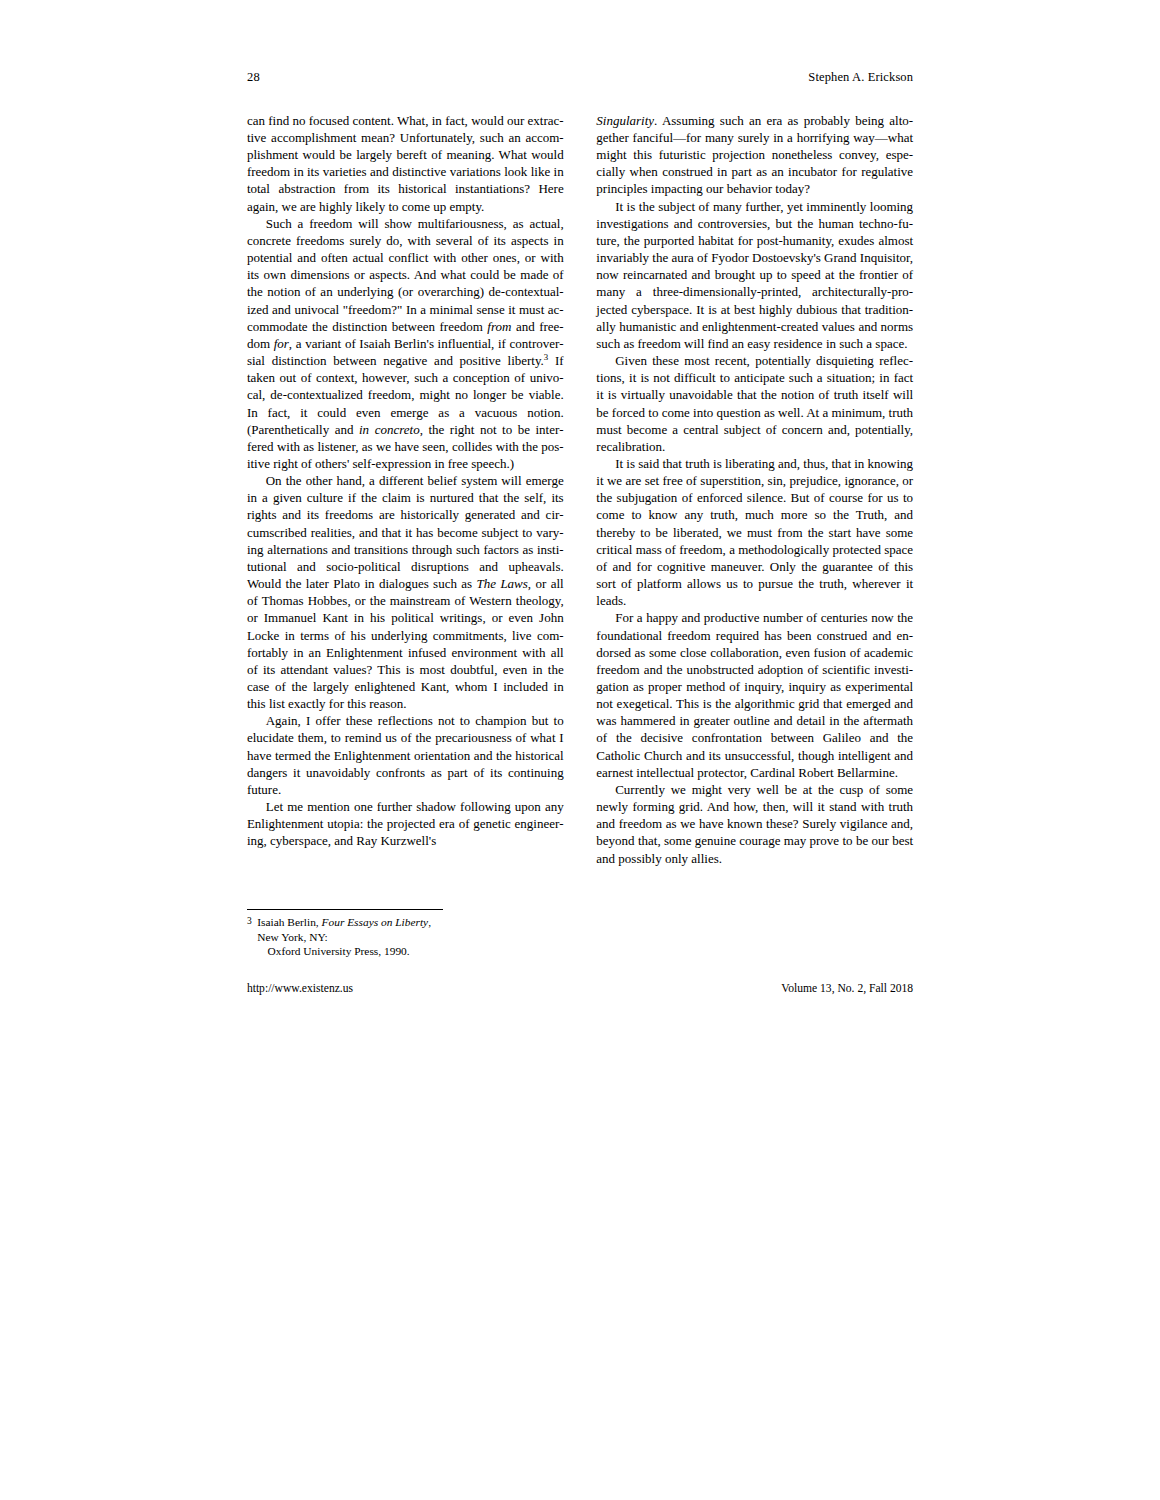28 Stephen A. Erickson
can find no focused content. What, in fact, would our extractive accomplishment mean? Unfortunately, such an accomplishment would be largely bereft of meaning. What would freedom in its varieties and distinctive variations look like in total abstraction from its historical instantiations? Here again, we are highly likely to come up empty.
Such a freedom will show multifariousness, as actual, concrete freedoms surely do, with several of its aspects in potential and often actual conflict with other ones, or with its own dimensions or aspects. And what could be made of the notion of an underlying (or overarching) de-contextualized and univocal "freedom?" In a minimal sense it must accommodate the distinction between freedom from and freedom for, a variant of Isaiah Berlin's influential, if controversial distinction between negative and positive liberty.3 If taken out of context, however, such a conception of univocal, de-contextualized freedom, might no longer be viable. In fact, it could even emerge as a vacuous notion. (Parenthetically and in concreto, the right not to be interfered with as listener, as we have seen, collides with the positive right of others' self-expression in free speech.)
On the other hand, a different belief system will emerge in a given culture if the claim is nurtured that the self, its rights and its freedoms are historically generated and circumscribed realities, and that it has become subject to varying alternations and transitions through such factors as institutional and socio-political disruptions and upheavals. Would the later Plato in dialogues such as The Laws, or all of Thomas Hobbes, or the mainstream of Western theology, or Immanuel Kant in his political writings, or even John Locke in terms of his underlying commitments, live comfortably in an Enlightenment infused environment with all of its attendant values? This is most doubtful, even in the case of the largely enlightened Kant, whom I included in this list exactly for this reason.
Again, I offer these reflections not to champion but to elucidate them, to remind us of the precariousness of what I have termed the Enlightenment orientation and the historical dangers it unavoidably confronts as part of its continuing future.
Let me mention one further shadow following upon any Enlightenment utopia: the projected era of genetic engineering, cyberspace, and Ray Kurzwell's
3 Isaiah Berlin, Four Essays on Liberty, New York, NY:Oxford University Press, 1990.
Singularity. Assuming such an era as probably being altogether fanciful—for many surely in a horrifying way—what might this futuristic projection nonetheless convey, especially when construed in part as an incubator for regulative principles impacting our behavior today?
It is the subject of many further, yet imminently looming investigations and controversies, but the human techno-future, the purported habitat for post-humanity, exudes almost invariably the aura of Fyodor Dostoevsky's Grand Inquisitor, now reincarnated and brought up to speed at the frontier of many a three-dimensionally-printed, architecturally-projected cyberspace. It is at best highly dubious that traditionally humanistic and enlightenment-created values and norms such as freedom will find an easy residence in such a space.
Given these most recent, potentially disquieting reflections, it is not difficult to anticipate such a situation; in fact it is virtually unavoidable that the notion of truth itself will be forced to come into question as well. At a minimum, truth must become a central subject of concern and, potentially, recalibration.
It is said that truth is liberating and, thus, that in knowing it we are set free of superstition, sin, prejudice, ignorance, or the subjugation of enforced silence. But of course for us to come to know any truth, much more so the Truth, and thereby to be liberated, we must from the start have some critical mass of freedom, a methodologically protected space of and for cognitive maneuver. Only the guarantee of this sort of platform allows us to pursue the truth, wherever it leads.
For a happy and productive number of centuries now the foundational freedom required has been construed and endorsed as some close collaboration, even fusion of academic freedom and the unobstructed adoption of scientific investigation as proper method of inquiry, inquiry as experimental not exegetical. This is the algorithmic grid that emerged and was hammered in greater outline and detail in the aftermath of the decisive confrontation between Galileo and the Catholic Church and its unsuccessful, though intelligent and earnest intellectual protector, Cardinal Robert Bellarmine.
Currently we might very well be at the cusp of some newly forming grid. And how, then, will it stand with truth and freedom as we have known these? Surely vigilance and, beyond that, some genuine courage may prove to be our best and possibly only allies.
http://www.existenz.us Volume 13, No. 2, Fall 2018